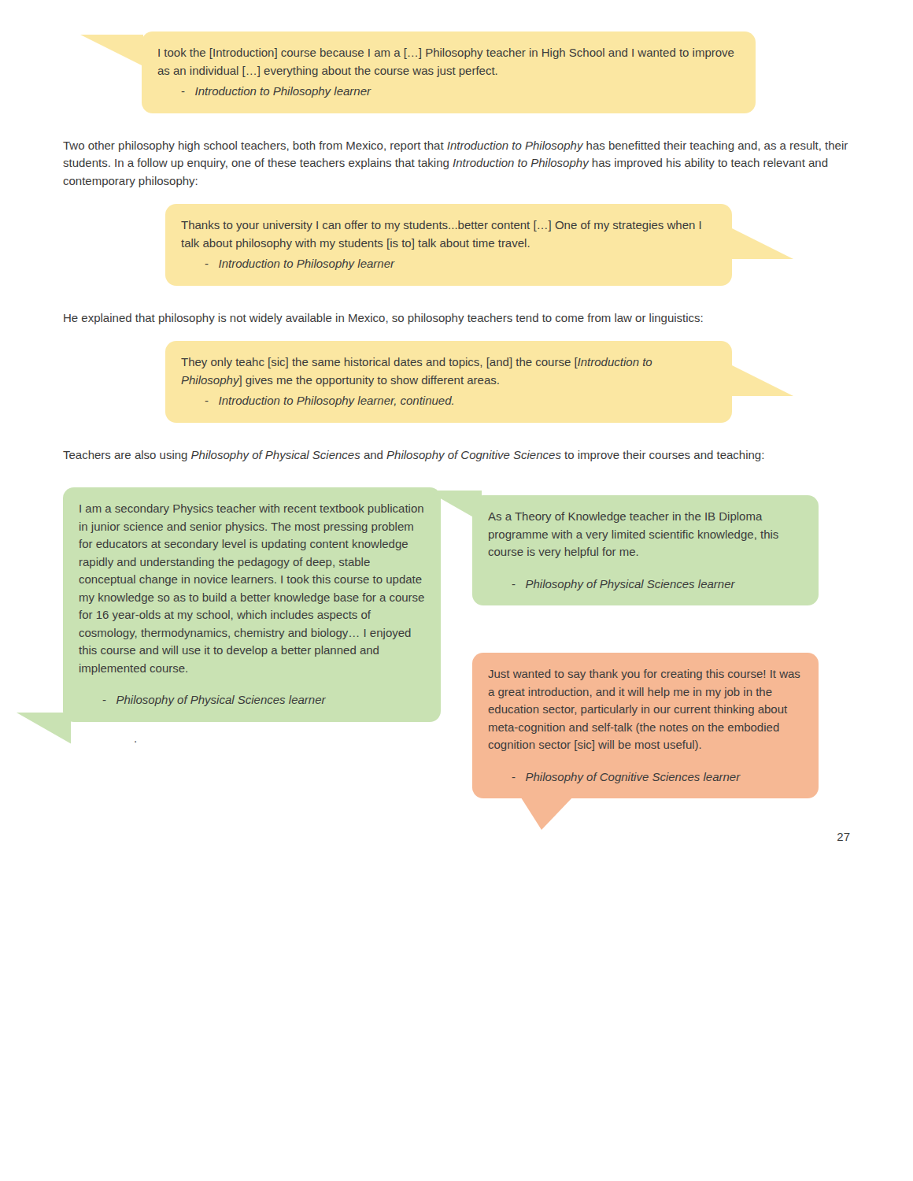I took the [Introduction] course because I am a […] Philosophy teacher in High School and I wanted to improve as an individual […] everything about the course was just perfect.
Introduction to Philosophy learner
Two other philosophy high school teachers, both from Mexico, report that Introduction to Philosophy has benefitted their teaching and, as a result, their students. In a follow up enquiry, one of these teachers explains that taking Introduction to Philosophy has improved his ability to teach relevant and contemporary philosophy:
Thanks to your university I can offer to my students...better content […] One of my strategies when I talk about philosophy with my students [is to] talk about time travel.
Introduction to Philosophy learner
He explained that philosophy is not widely available in Mexico, so philosophy teachers tend to come from law or linguistics:
They only teahc [sic] the same historical dates and topics, [and] the course [Introduction to Philosophy] gives me the opportunity to show different areas.
Introduction to Philosophy learner, continued.
Teachers are also using Philosophy of Physical Sciences and Philosophy of Cognitive Sciences to improve their courses and teaching:
I am a secondary Physics teacher with recent textbook publication in junior science and senior physics. The most pressing problem for educators at secondary level is updating content knowledge rapidly and understanding the pedagogy of deep, stable conceptual change in novice learners. I took this course to update my knowledge so as to build a better knowledge base for a course for 16 year-olds at my school, which includes aspects of cosmology, thermodynamics, chemistry and biology… I enjoyed this course and will use it to develop a better planned and implemented course.
Philosophy of Physical Sciences learner
.
As a Theory of Knowledge teacher in the IB Diploma programme with a very limited scientific knowledge, this course is very helpful for me.
Philosophy of Physical Sciences learner
Just wanted to say thank you for creating this course! It was a great introduction, and it will help me in my job in the education sector, particularly in our current thinking about meta-cognition and self-talk (the notes on the embodied cognition sector [sic] will be most useful).
Philosophy of Cognitive Sciences learner
27